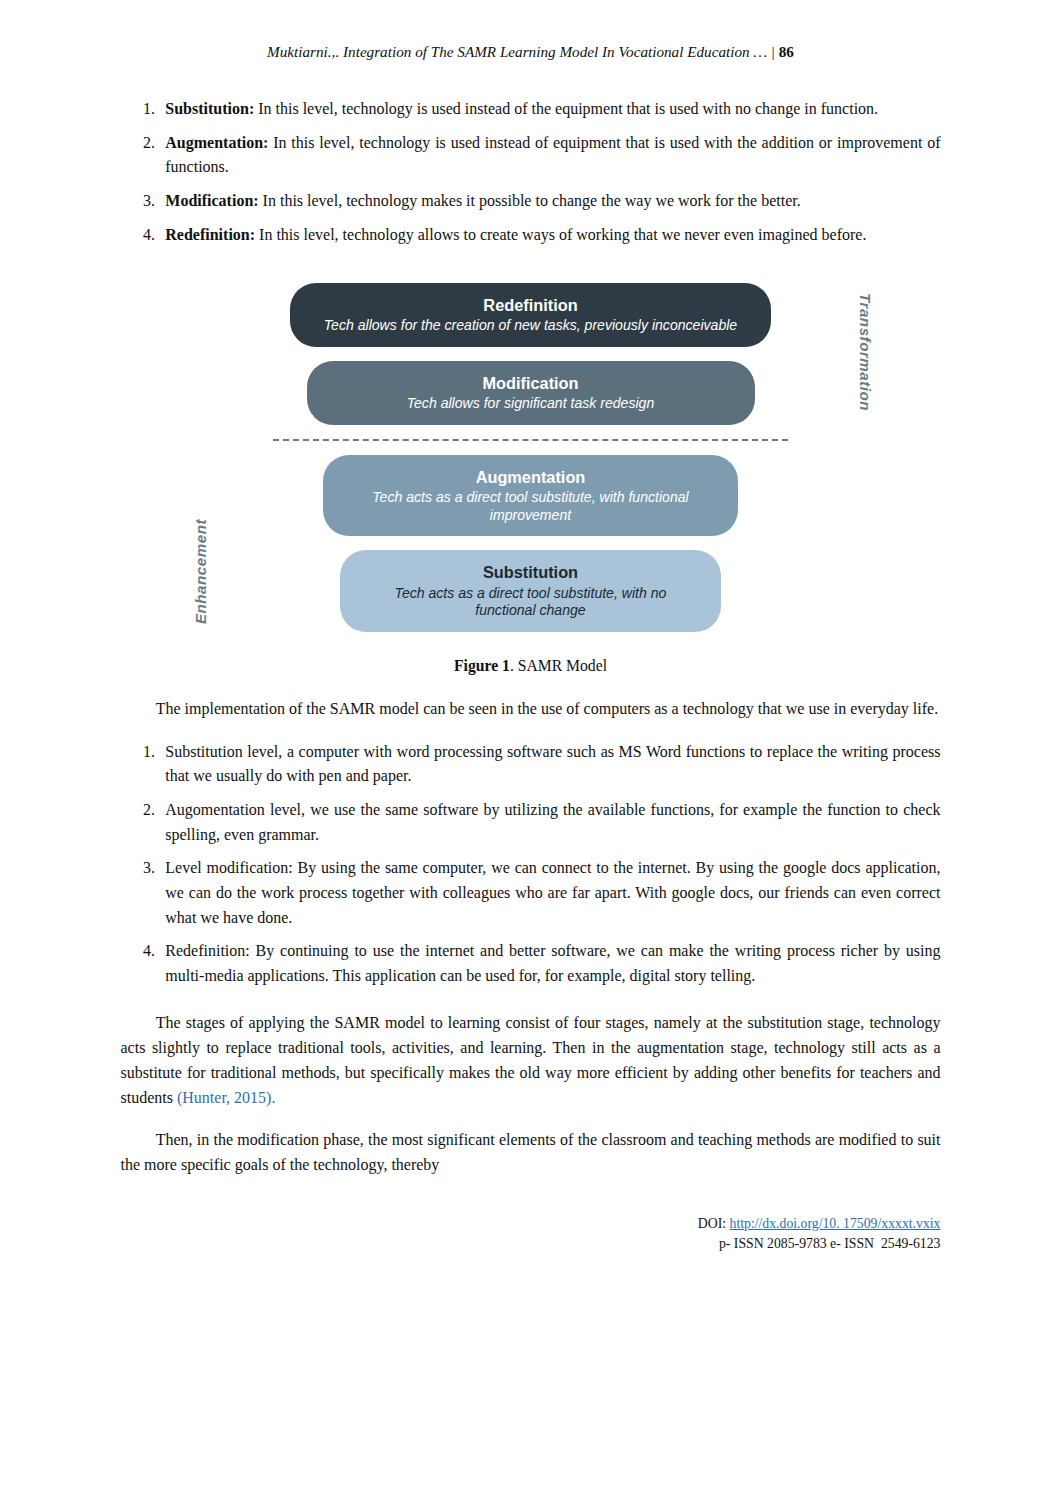Muktiarni.,. Integration of The SAMR Learning Model In Vocational Education … | 86
Substitution: In this level, technology is used instead of the equipment that is used with no change in function.
Augmentation: In this level, technology is used instead of equipment that is used with the addition or improvement of functions.
Modification: In this level, technology makes it possible to change the way we work for the better.
Redefinition: In this level, technology allows to create ways of working that we never even imagined before.
Transformation Enhancement
Redefinition Tech allows for the creation of new tasks, previously inconceivable
Modification Tech allows for significant task redesign
Augmentation Tech acts as a direct tool substitute, with functional improvement
Substitution Tech acts as a direct tool substitute, with no functional change
Figure 1. SAMR Model
The implementation of the SAMR model can be seen in the use of computers as a technology that we use in everyday life.
Substitution level, a computer with word processing software such as MS Word functions to replace the writing process that we usually do with pen and paper.
Augomentation level, we use the same software by utilizing the available functions, for example the function to check spelling, even grammar.
Level modification: By using the same computer, we can connect to the internet. By using the google docs application, we can do the work process together with colleagues who are far apart. With google docs, our friends can even correct what we have done.
Redefinition: By continuing to use the internet and better software, we can make the writing process richer by using multi-media applications. This application can be used for, for example, digital story telling.
The stages of applying the SAMR model to learning consist of four stages, namely at the substitution stage, technology acts slightly to replace traditional tools, activities, and learning. Then in the augmentation stage, technology still acts as a substitute for traditional methods, but specifically makes the old way more efficient by adding other benefits for teachers and students (Hunter, 2015).
Then, in the modification phase, the most significant elements of the classroom and teaching methods are modified to suit the more specific goals of the technology, thereby
DOI: http://dx.doi.org/10. 17509/xxxxt.vxix
p- ISSN 2085-9783 e- ISSN 2549-6123